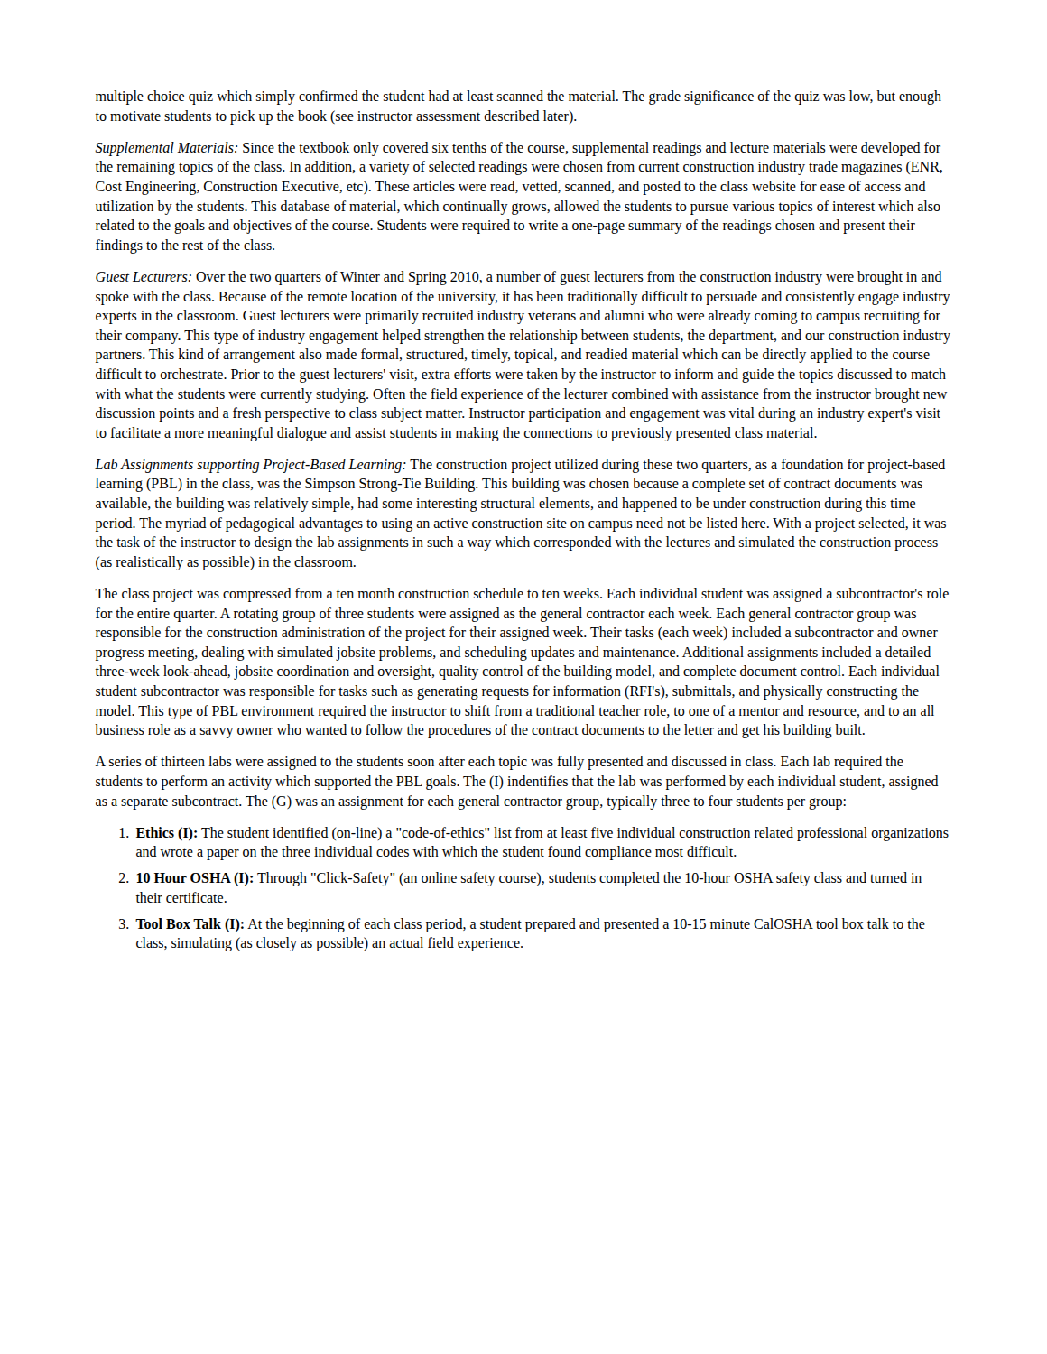multiple choice quiz which simply confirmed the student had at least scanned the material. The grade significance of the quiz was low, but enough to motivate students to pick up the book (see instructor assessment described later).
Supplemental Materials: Since the textbook only covered six tenths of the course, supplemental readings and lecture materials were developed for the remaining topics of the class. In addition, a variety of selected readings were chosen from current construction industry trade magazines (ENR, Cost Engineering, Construction Executive, etc). These articles were read, vetted, scanned, and posted to the class website for ease of access and utilization by the students. This database of material, which continually grows, allowed the students to pursue various topics of interest which also related to the goals and objectives of the course. Students were required to write a one-page summary of the readings chosen and present their findings to the rest of the class.
Guest Lecturers: Over the two quarters of Winter and Spring 2010, a number of guest lecturers from the construction industry were brought in and spoke with the class. Because of the remote location of the university, it has been traditionally difficult to persuade and consistently engage industry experts in the classroom. Guest lecturers were primarily recruited industry veterans and alumni who were already coming to campus recruiting for their company. This type of industry engagement helped strengthen the relationship between students, the department, and our construction industry partners. This kind of arrangement also made formal, structured, timely, topical, and readied material which can be directly applied to the course difficult to orchestrate. Prior to the guest lecturers' visit, extra efforts were taken by the instructor to inform and guide the topics discussed to match with what the students were currently studying. Often the field experience of the lecturer combined with assistance from the instructor brought new discussion points and a fresh perspective to class subject matter. Instructor participation and engagement was vital during an industry expert's visit to facilitate a more meaningful dialogue and assist students in making the connections to previously presented class material.
Lab Assignments supporting Project-Based Learning: The construction project utilized during these two quarters, as a foundation for project-based learning (PBL) in the class, was the Simpson Strong-Tie Building. This building was chosen because a complete set of contract documents was available, the building was relatively simple, had some interesting structural elements, and happened to be under construction during this time period. The myriad of pedagogical advantages to using an active construction site on campus need not be listed here. With a project selected, it was the task of the instructor to design the lab assignments in such a way which corresponded with the lectures and simulated the construction process (as realistically as possible) in the classroom.
The class project was compressed from a ten month construction schedule to ten weeks. Each individual student was assigned a subcontractor's role for the entire quarter. A rotating group of three students were assigned as the general contractor each week. Each general contractor group was responsible for the construction administration of the project for their assigned week. Their tasks (each week) included a subcontractor and owner progress meeting, dealing with simulated jobsite problems, and scheduling updates and maintenance. Additional assignments included a detailed three-week look-ahead, jobsite coordination and oversight, quality control of the building model, and complete document control. Each individual student subcontractor was responsible for tasks such as generating requests for information (RFI's), submittals, and physically constructing the model. This type of PBL environment required the instructor to shift from a traditional teacher role, to one of a mentor and resource, and to an all business role as a savvy owner who wanted to follow the procedures of the contract documents to the letter and get his building built.
A series of thirteen labs were assigned to the students soon after each topic was fully presented and discussed in class. Each lab required the students to perform an activity which supported the PBL goals. The (I) indentifies that the lab was performed by each individual student, assigned as a separate subcontract. The (G) was an assignment for each general contractor group, typically three to four students per group:
Ethics (I): The student identified (on-line) a "code-of-ethics" list from at least five individual construction related professional organizations and wrote a paper on the three individual codes with which the student found compliance most difficult.
10 Hour OSHA (I): Through "Click-Safety" (an online safety course), students completed the 10-hour OSHA safety class and turned in their certificate.
Tool Box Talk (I): At the beginning of each class period, a student prepared and presented a 10-15 minute CalOSHA tool box talk to the class, simulating (as closely as possible) an actual field experience.